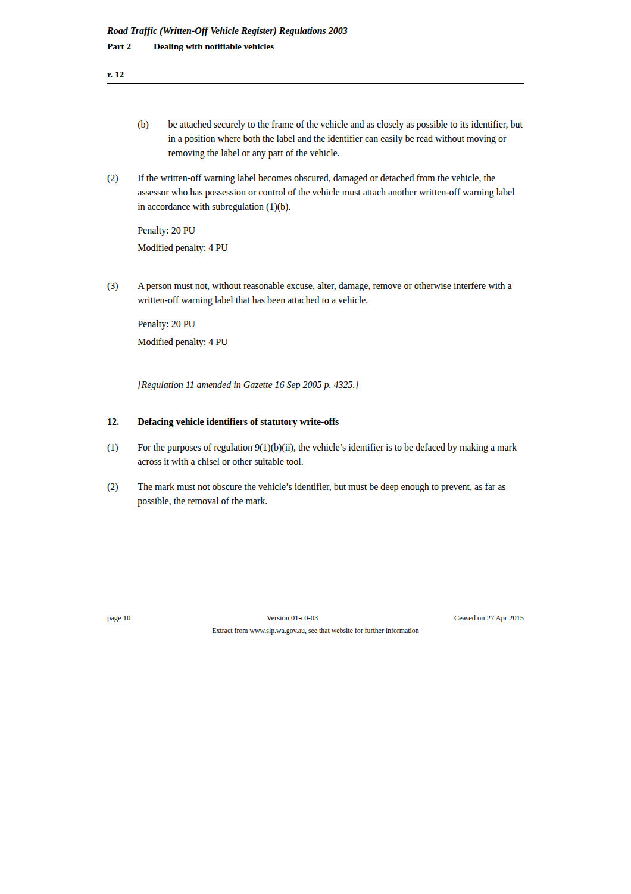Road Traffic (Written-Off Vehicle Register) Regulations 2003
Part 2 Dealing with notifiable vehicles
r. 12
(b)
be attached securely to the frame of the vehicle and as closely as possible to its identifier, but in a position where both the label and the identifier can easily be read without moving or removing the label or any part of the vehicle.
(2)
If the written-off warning label becomes obscured, damaged or detached from the vehicle, the assessor who has possession or control of the vehicle must attach another written-off warning label in accordance with subregulation (1)(b).
Penalty: 20 PU
Modified penalty: 4 PU
(3)
A person must not, without reasonable excuse, alter, damage, remove or otherwise interfere with a written-off warning label that has been attached to a vehicle.
Penalty: 20 PU
Modified penalty: 4 PU
[Regulation 11 amended in Gazette 16 Sep 2005 p. 4325.]
12. Defacing vehicle identifiers of statutory write-offs
(1)
For the purposes of regulation 9(1)(b)(ii), the vehicle’s identifier is to be defaced by making a mark across it with a chisel or other suitable tool.
(2)
The mark must not obscure the vehicle’s identifier, but must be deep enough to prevent, as far as possible, the removal of the mark.
page 10 Version 01-c0-03 Ceased on 27 Apr 2015
Extract from www.slp.wa.gov.au, see that website for further information